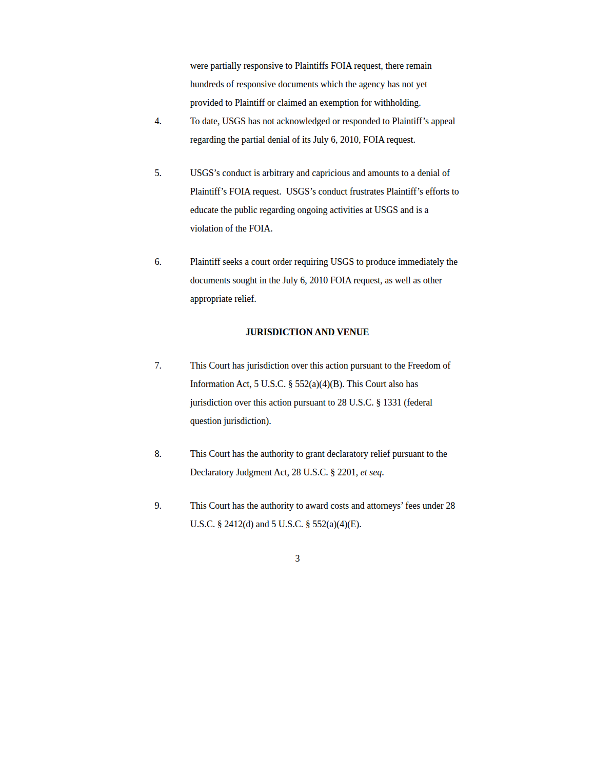were partially responsive to Plaintiffs FOIA request, there remain hundreds of responsive documents which the agency has not yet provided to Plaintiff or claimed an exemption for withholding.
4. To date, USGS has not acknowledged or responded to Plaintiff’s appeal regarding the partial denial of its July 6, 2010, FOIA request.
5. USGS’s conduct is arbitrary and capricious and amounts to a denial of Plaintiff’s FOIA request. USGS’s conduct frustrates Plaintiff’s efforts to educate the public regarding ongoing activities at USGS and is a violation of the FOIA.
6. Plaintiff seeks a court order requiring USGS to produce immediately the documents sought in the July 6, 2010 FOIA request, as well as other appropriate relief.
JURISDICTION AND VENUE
7. This Court has jurisdiction over this action pursuant to the Freedom of Information Act, 5 U.S.C. § 552(a)(4)(B). This Court also has jurisdiction over this action pursuant to 28 U.S.C. § 1331 (federal question jurisdiction).
8. This Court has the authority to grant declaratory relief pursuant to the Declaratory Judgment Act, 28 U.S.C. § 2201, et seq.
9. This Court has the authority to award costs and attorneys’ fees under 28 U.S.C. § 2412(d) and 5 U.S.C. § 552(a)(4)(E).
3